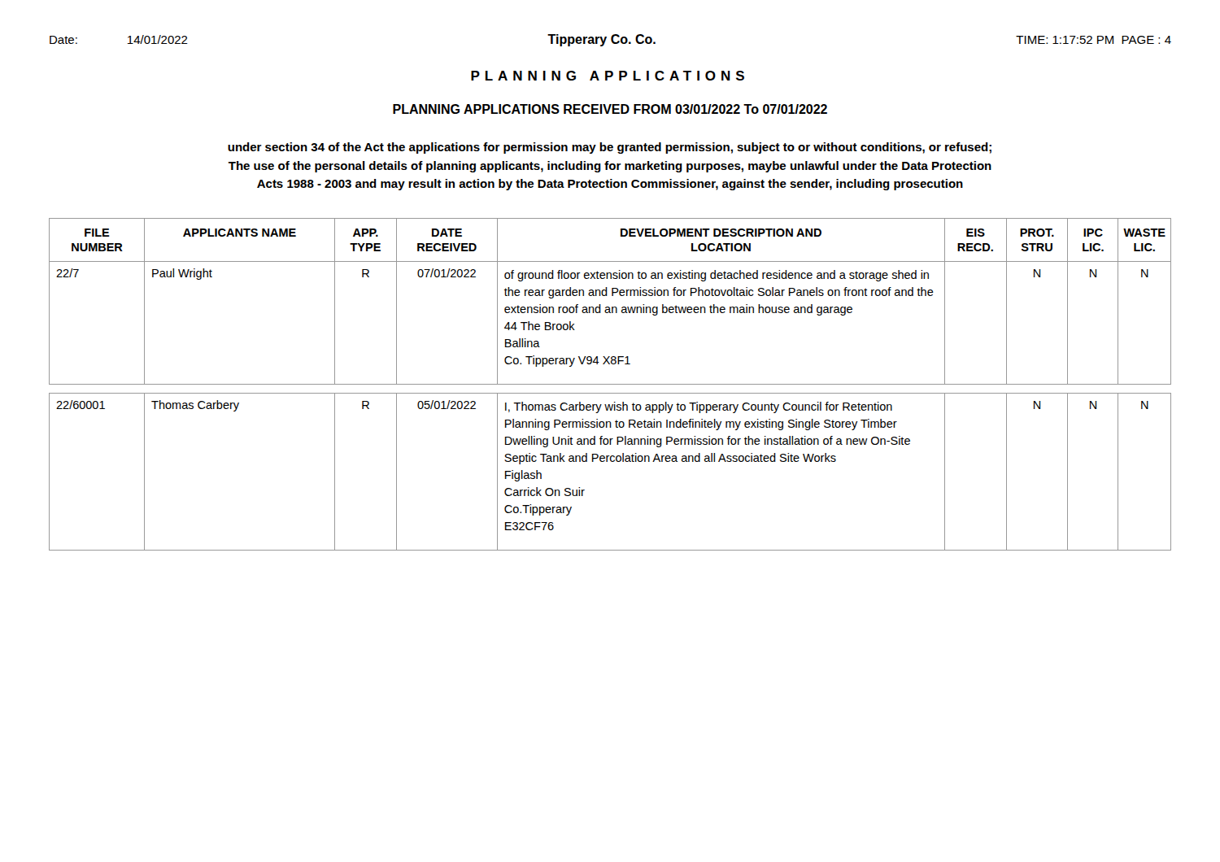Date: 14/01/2022
Tipperary Co. Co.
TIME: 1:17:52 PM PAGE : 4
PLANNING APPLICATIONS
PLANNING APPLICATIONS RECEIVED FROM 03/01/2022 To 07/01/2022
under section 34 of the Act the applications for permission may be granted permission, subject to or without conditions, or refused;
The use of the personal details of planning applicants, including for marketing purposes, maybe unlawful under the Data Protection
Acts 1988 - 2003 and may result in action by the Data Protection Commissioner, against the sender, including prosecution
| FILE NUMBER | APPLICANTS NAME | APP. TYPE | DATE RECEIVED | DEVELOPMENT DESCRIPTION AND LOCATION | EIS RECD. | PROT. STRU | IPC LIC. | WASTE LIC. |
| --- | --- | --- | --- | --- | --- | --- | --- | --- |
| 22/7 | Paul Wright | R | 07/01/2022 | of ground floor extension to an existing detached residence and a storage shed in the rear garden and Permission for Photovoltaic Solar Panels on front roof and the extension roof and an awning between the main house and garage 44 The Brook Ballina Co. Tipperary V94 X8F1 | | N | N | N |
| 22/60001 | Thomas Carbery | R | 05/01/2022 | I, Thomas Carbery wish to apply to Tipperary County Council for Retention Planning Permission to Retain Indefinitely my existing Single Storey Timber Dwelling Unit and for Planning Permission for the installation of a new On-Site Septic Tank and Percolation Area and all Associated Site Works Figlash Carrick On Suir Co.Tipperary E32CF76 | | N | N | N |